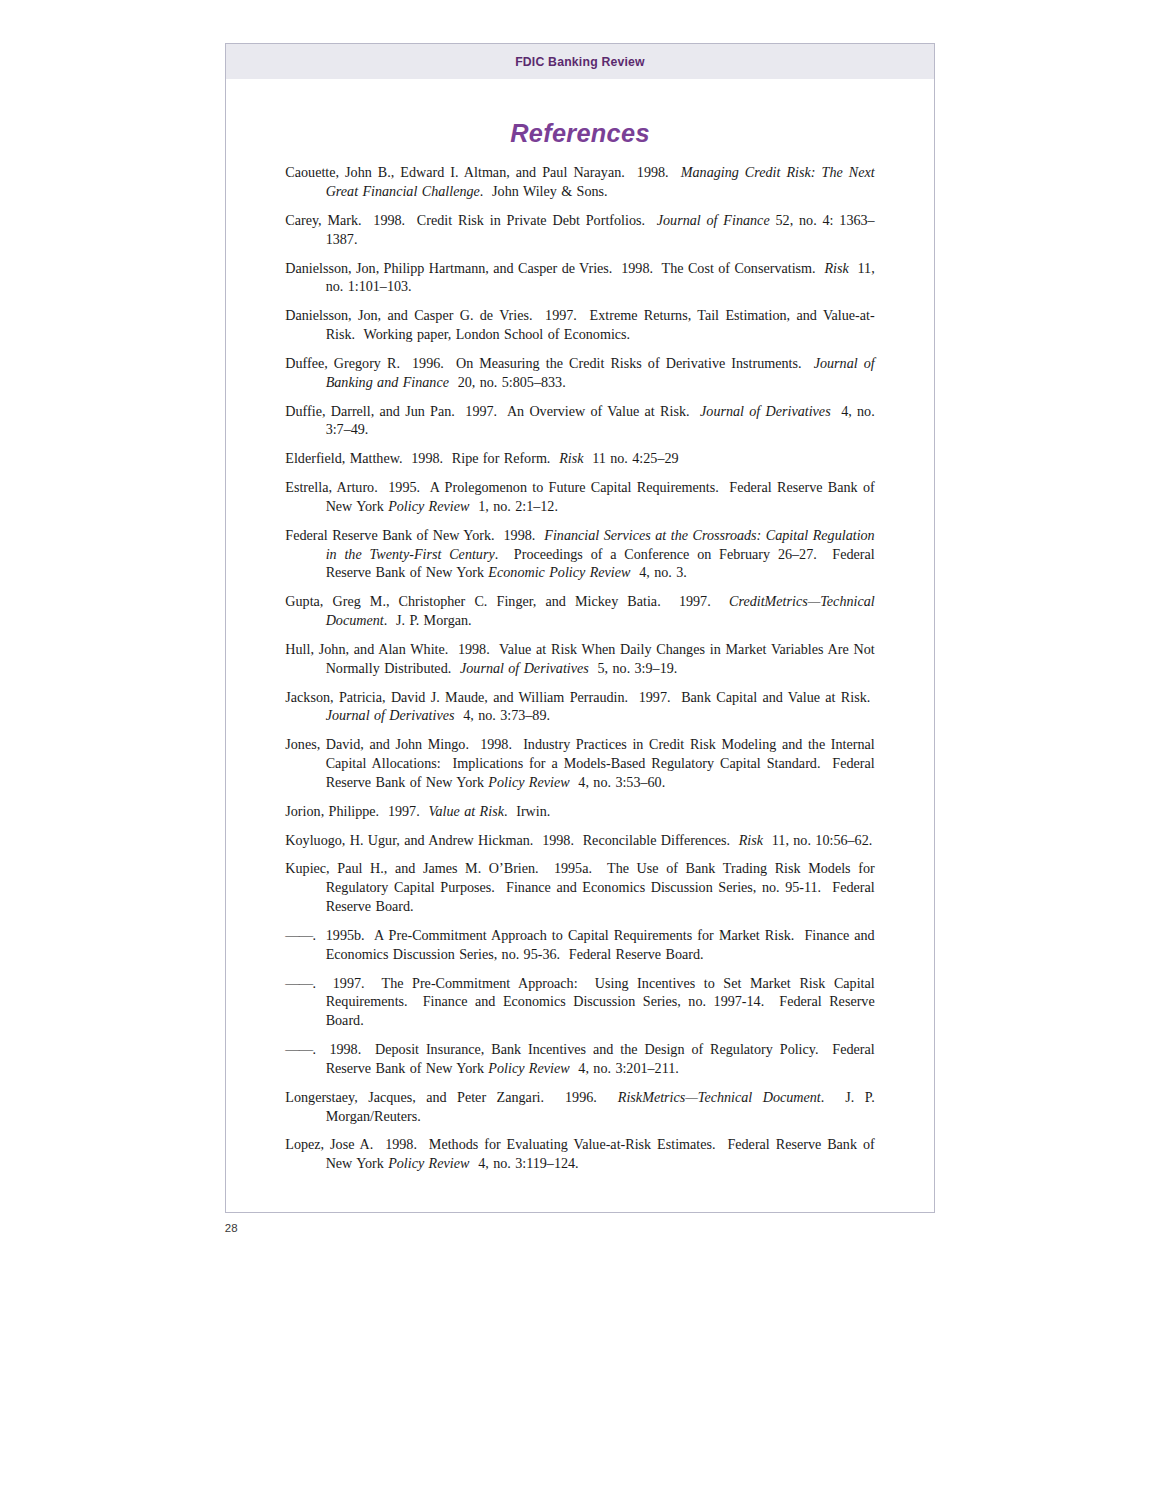FDIC Banking Review
References
Caouette, John B., Edward I. Altman, and Paul Narayan. 1998. Managing Credit Risk: The Next Great Financial Challenge. John Wiley & Sons.
Carey, Mark. 1998. Credit Risk in Private Debt Portfolios. Journal of Finance 52, no. 4: 1363–1387.
Danielsson, Jon, Philipp Hartmann, and Casper de Vries. 1998. The Cost of Conservatism. Risk 11, no. 1:101–103.
Danielsson, Jon, and Casper G. de Vries. 1997. Extreme Returns, Tail Estimation, and Value-at-Risk. Working paper, London School of Economics.
Duffee, Gregory R. 1996. On Measuring the Credit Risks of Derivative Instruments. Journal of Banking and Finance 20, no. 5:805–833.
Duffie, Darrell, and Jun Pan. 1997. An Overview of Value at Risk. Journal of Derivatives 4, no. 3:7–49.
Elderfield, Matthew. 1998. Ripe for Reform. Risk 11 no. 4:25–29
Estrella, Arturo. 1995. A Prolegomenon to Future Capital Requirements. Federal Reserve Bank of New York Policy Review 1, no. 2:1–12.
Federal Reserve Bank of New York. 1998. Financial Services at the Crossroads: Capital Regulation in the Twenty-First Century. Proceedings of a Conference on February 26–27. Federal Reserve Bank of New York Economic Policy Review 4, no. 3.
Gupta, Greg M., Christopher C. Finger, and Mickey Batia. 1997. CreditMetrics—Technical Document. J. P. Morgan.
Hull, John, and Alan White. 1998. Value at Risk When Daily Changes in Market Variables Are Not Normally Distributed. Journal of Derivatives 5, no. 3:9–19.
Jackson, Patricia, David J. Maude, and William Perraudin. 1997. Bank Capital and Value at Risk. Journal of Derivatives 4, no. 3:73–89.
Jones, David, and John Mingo. 1998. Industry Practices in Credit Risk Modeling and the Internal Capital Allocations: Implications for a Models-Based Regulatory Capital Standard. Federal Reserve Bank of New York Policy Review 4, no. 3:53–60.
Jorion, Philippe. 1997. Value at Risk. Irwin.
Koyluogo, H. Ugur, and Andrew Hickman. 1998. Reconcilable Differences. Risk 11, no. 10:56–62.
Kupiec, Paul H., and James M. O’Brien. 1995a. The Use of Bank Trading Risk Models for Regulatory Capital Purposes. Finance and Economics Discussion Series, no. 95-11. Federal Reserve Board.
——. 1995b. A Pre-Commitment Approach to Capital Requirements for Market Risk. Finance and Economics Discussion Series, no. 95-36. Federal Reserve Board.
——. 1997. The Pre-Commitment Approach: Using Incentives to Set Market Risk Capital Requirements. Finance and Economics Discussion Series, no. 1997-14. Federal Reserve Board.
——. 1998. Deposit Insurance, Bank Incentives and the Design of Regulatory Policy. Federal Reserve Bank of New York Policy Review 4, no. 3:201–211.
Longerstaey, Jacques, and Peter Zangari. 1996. RiskMetrics—Technical Document. J. P. Morgan/Reuters.
Lopez, Jose A. 1998. Methods for Evaluating Value-at-Risk Estimates. Federal Reserve Bank of New York Policy Review 4, no. 3:119–124.
28